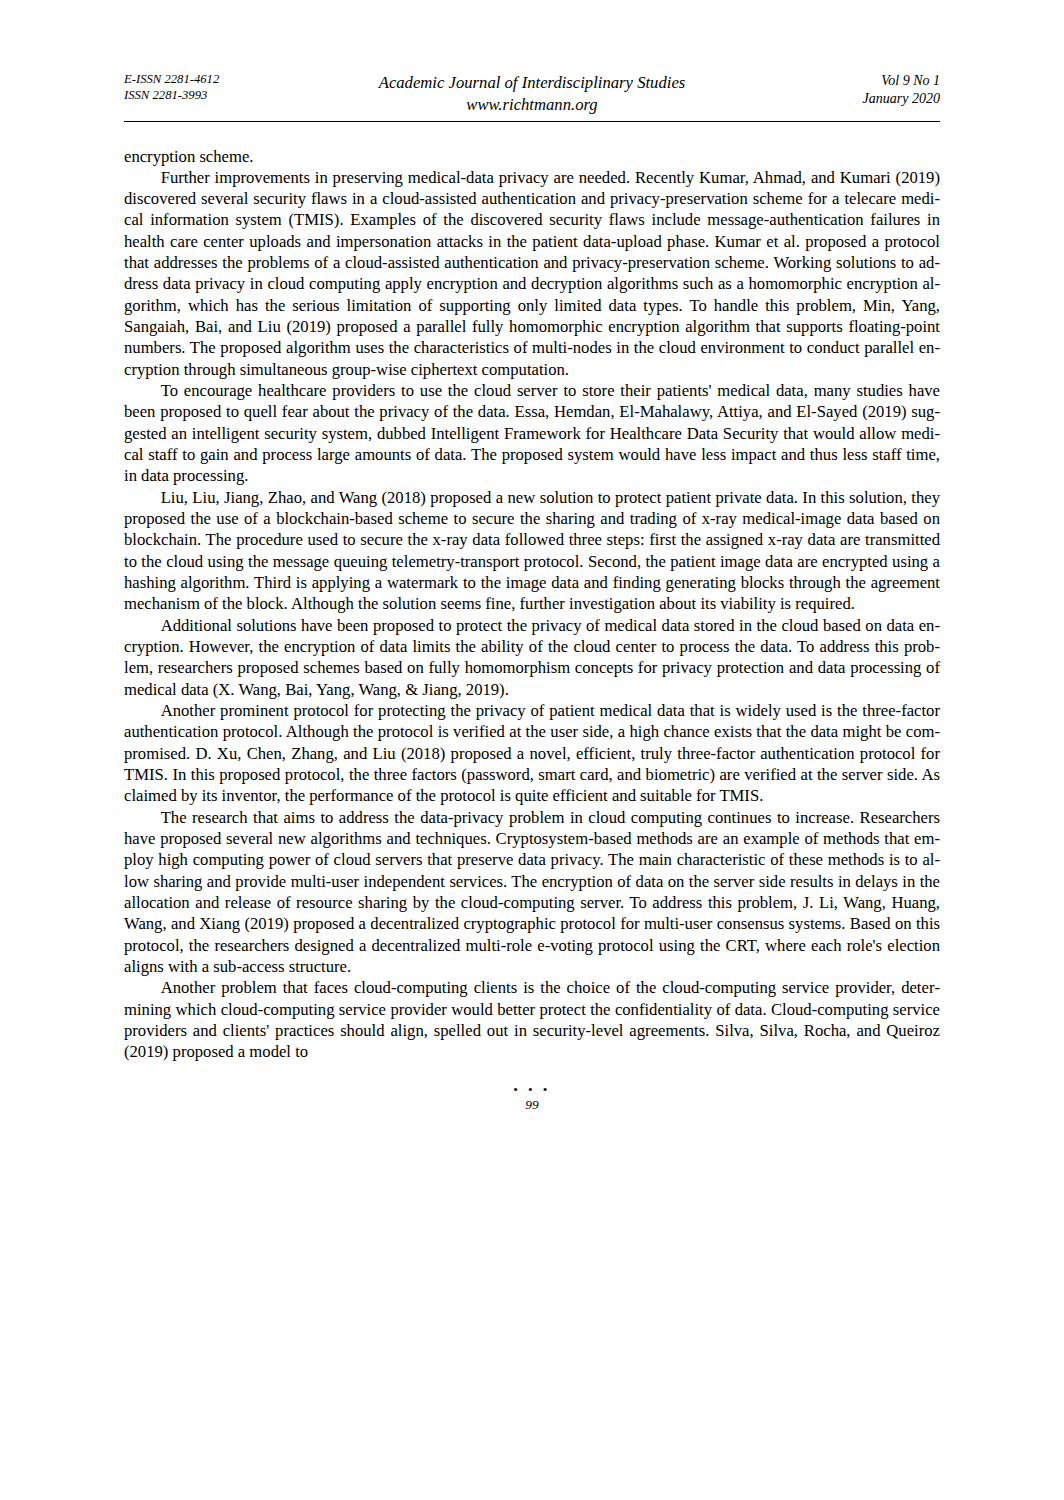E-ISSN 2281-4612
ISSN 2281-3993
Academic Journal of Interdisciplinary Studies www.richtmann.org
Vol 9 No 1
January 2020
encryption scheme.
Further improvements in preserving medical-data privacy are needed. Recently Kumar, Ahmad, and Kumari (2019) discovered several security flaws in a cloud-assisted authentication and privacy-preservation scheme for a telecare medical information system (TMIS). Examples of the discovered security flaws include message-authentication failures in health care center uploads and impersonation attacks in the patient data-upload phase. Kumar et al. proposed a protocol that addresses the problems of a cloud-assisted authentication and privacy-preservation scheme. Working solutions to address data privacy in cloud computing apply encryption and decryption algorithms such as a homomorphic encryption algorithm, which has the serious limitation of supporting only limited data types. To handle this problem, Min, Yang, Sangaiah, Bai, and Liu (2019) proposed a parallel fully homomorphic encryption algorithm that supports floating-point numbers. The proposed algorithm uses the characteristics of multi-nodes in the cloud environment to conduct parallel encryption through simultaneous group-wise ciphertext computation.
To encourage healthcare providers to use the cloud server to store their patients' medical data, many studies have been proposed to quell fear about the privacy of the data. Essa, Hemdan, El-Mahalawy, Attiya, and El-Sayed (2019) suggested an intelligent security system, dubbed Intelligent Framework for Healthcare Data Security that would allow medical staff to gain and process large amounts of data. The proposed system would have less impact and thus less staff time, in data processing.
Liu, Liu, Jiang, Zhao, and Wang (2018) proposed a new solution to protect patient private data. In this solution, they proposed the use of a blockchain-based scheme to secure the sharing and trading of x-ray medical-image data based on blockchain. The procedure used to secure the x-ray data followed three steps: first the assigned x-ray data are transmitted to the cloud using the message queuing telemetry-transport protocol. Second, the patient image data are encrypted using a hashing algorithm. Third is applying a watermark to the image data and finding generating blocks through the agreement mechanism of the block. Although the solution seems fine, further investigation about its viability is required.
Additional solutions have been proposed to protect the privacy of medical data stored in the cloud based on data encryption. However, the encryption of data limits the ability of the cloud center to process the data. To address this problem, researchers proposed schemes based on fully homomorphism concepts for privacy protection and data processing of medical data (X. Wang, Bai, Yang, Wang, & Jiang, 2019).
Another prominent protocol for protecting the privacy of patient medical data that is widely used is the three-factor authentication protocol. Although the protocol is verified at the user side, a high chance exists that the data might be compromised. D. Xu, Chen, Zhang, and Liu (2018) proposed a novel, efficient, truly three-factor authentication protocol for TMIS. In this proposed protocol, the three factors (password, smart card, and biometric) are verified at the server side. As claimed by its inventor, the performance of the protocol is quite efficient and suitable for TMIS.
The research that aims to address the data-privacy problem in cloud computing continues to increase. Researchers have proposed several new algorithms and techniques. Cryptosystem-based methods are an example of methods that employ high computing power of cloud servers that preserve data privacy. The main characteristic of these methods is to allow sharing and provide multi-user independent services. The encryption of data on the server side results in delays in the allocation and release of resource sharing by the cloud-computing server. To address this problem, J. Li, Wang, Huang, Wang, and Xiang (2019) proposed a decentralized cryptographic protocol for multi-user consensus systems. Based on this protocol, the researchers designed a decentralized multi-role e-voting protocol using the CRT, where each role's election aligns with a sub-access structure.
Another problem that faces cloud-computing clients is the choice of the cloud-computing service provider, determining which cloud-computing service provider would better protect the confidentiality of data. Cloud-computing service providers and clients' practices should align, spelled out in security-level agreements. Silva, Silva, Rocha, and Queiroz (2019) proposed a model to
• • • 99